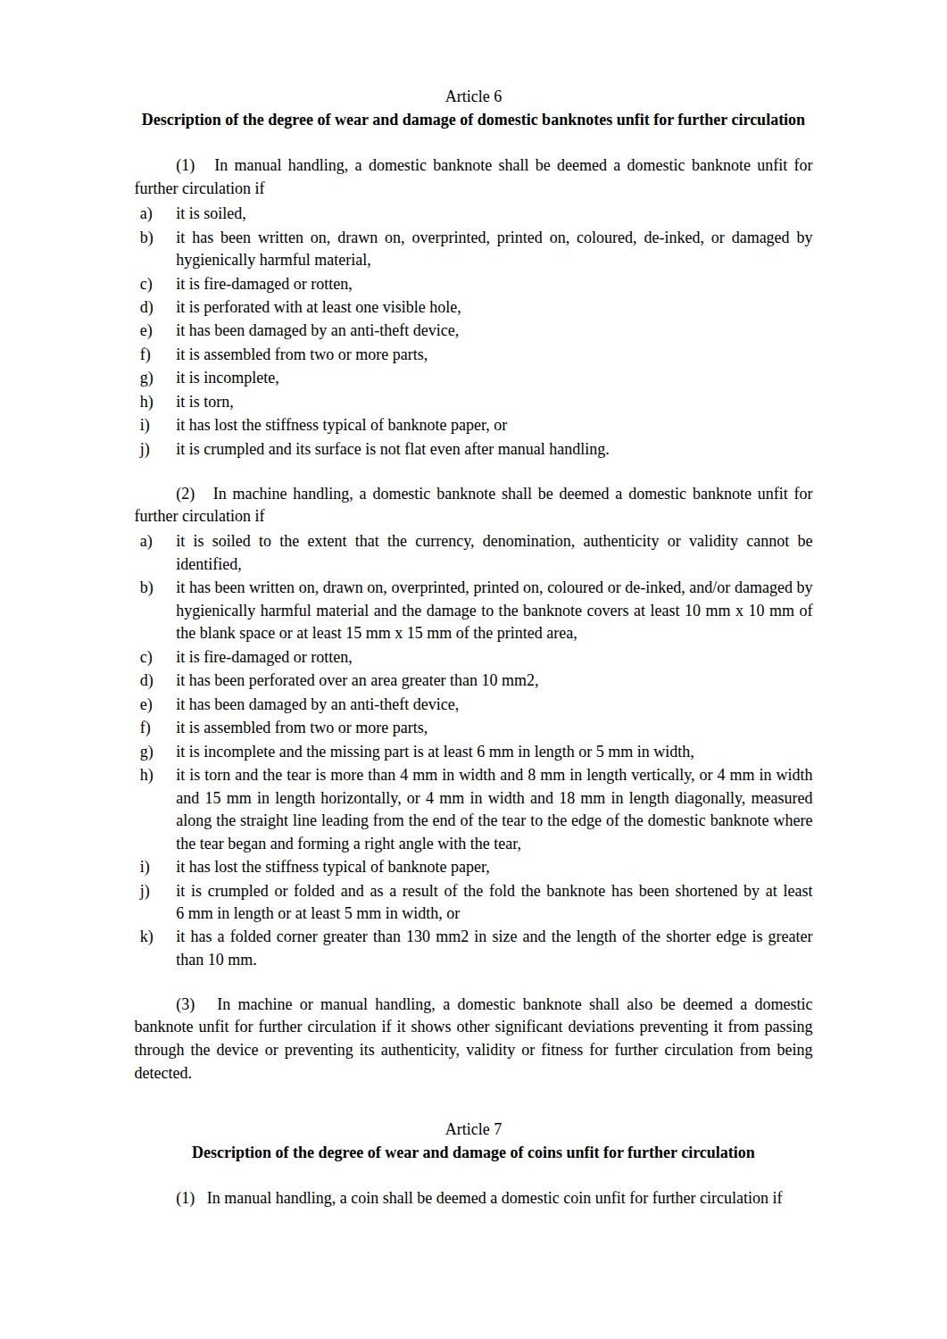Article 6
Description of the degree of wear and damage of domestic banknotes unfit for further circulation
(1) In manual handling, a domestic banknote shall be deemed a domestic banknote unfit for further circulation if
it is soiled,
it has been written on, drawn on, overprinted, printed on, coloured, de-inked, or damaged by hygienically harmful material,
it is fire-damaged or rotten,
it is perforated with at least one visible hole,
it has been damaged by an anti-theft device,
it is assembled from two or more parts,
it is incomplete,
it is torn,
it has lost the stiffness typical of banknote paper, or
it is crumpled and its surface is not flat even after manual handling.
(2) In machine handling, a domestic banknote shall be deemed a domestic banknote unfit for further circulation if
it is soiled to the extent that the currency, denomination, authenticity or validity cannot be identified,
it has been written on, drawn on, overprinted, printed on, coloured or de-inked, and/or damaged by hygienically harmful material and the damage to the banknote covers at least 10 mm x 10 mm of the blank space or at least 15 mm x 15 mm of the printed area,
it is fire-damaged or rotten,
it has been perforated over an area greater than 10 mm2,
it has been damaged by an anti-theft device,
it is assembled from two or more parts,
it is incomplete and the missing part is at least 6 mm in length or 5 mm in width,
it is torn and the tear is more than 4 mm in width and 8 mm in length vertically, or 4 mm in width and 15 mm in length horizontally, or 4 mm in width and 18 mm in length diagonally, measured along the straight line leading from the end of the tear to the edge of the domestic banknote where the tear began and forming a right angle with the tear,
it has lost the stiffness typical of banknote paper,
it is crumpled or folded and as a result of the fold the banknote has been shortened by at least 6 mm in length or at least 5 mm in width, or
it has a folded corner greater than 130 mm2 in size and the length of the shorter edge is greater than 10 mm.
(3) In machine or manual handling, a domestic banknote shall also be deemed a domestic banknote unfit for further circulation if it shows other significant deviations preventing it from passing through the device or preventing its authenticity, validity or fitness for further circulation from being detected.
Article 7
Description of the degree of wear and damage of coins unfit for further circulation
(1) In manual handling, a coin shall be deemed a domestic coin unfit for further circulation if